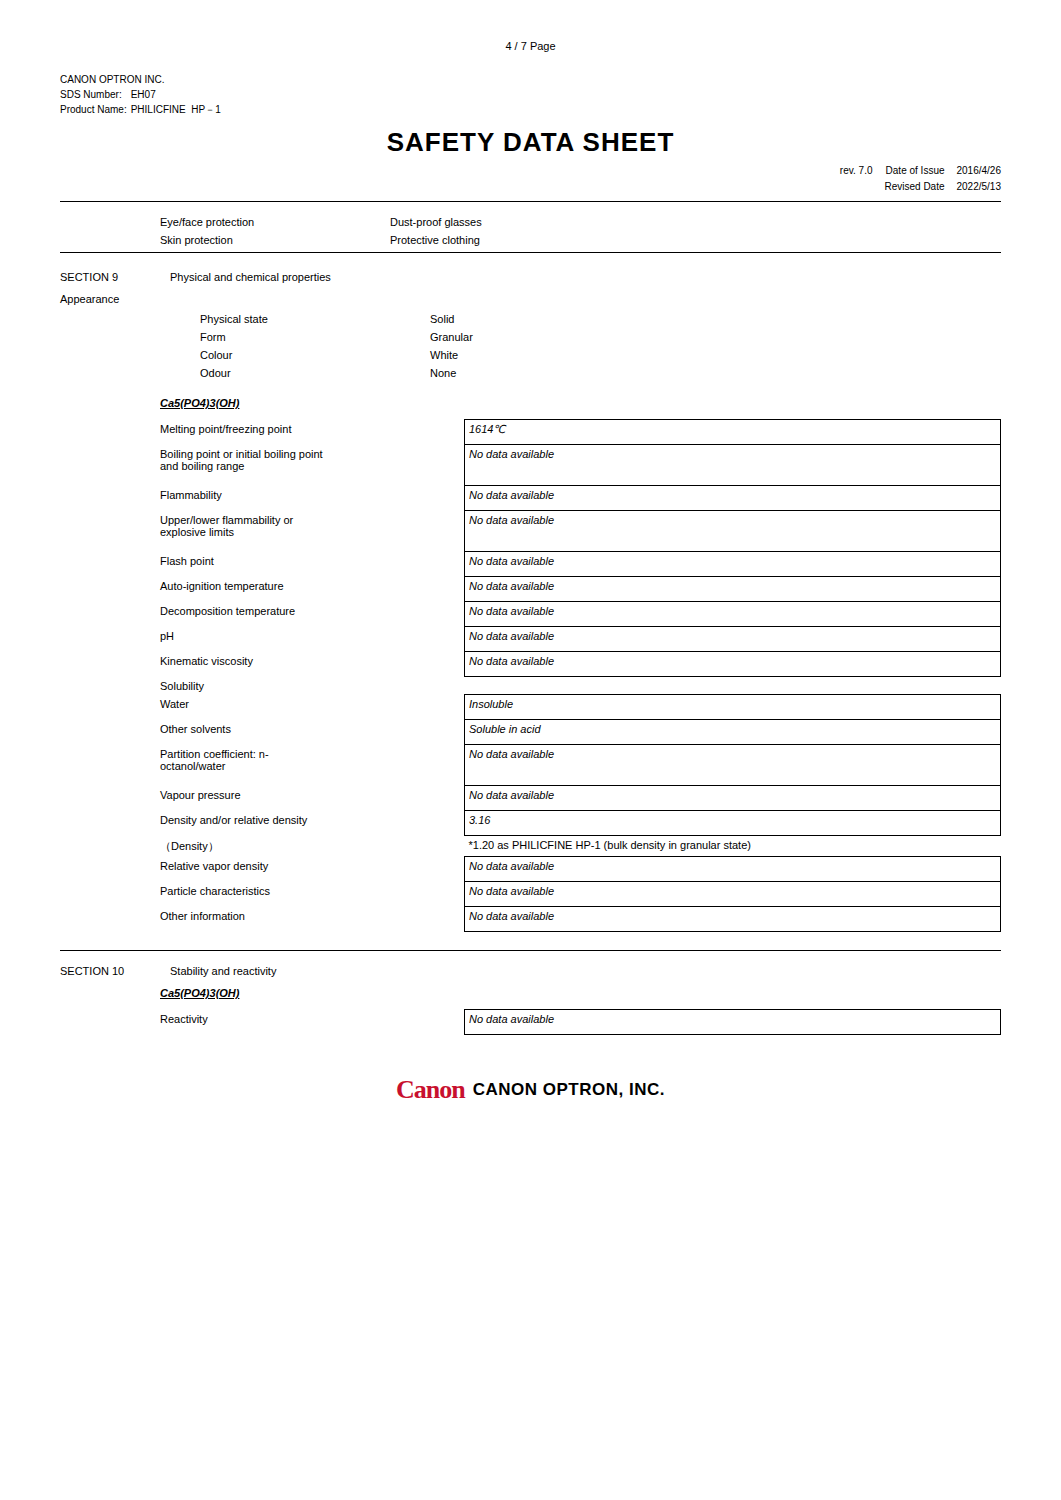4 / 7 Page
| CANON OPTRON INC. |
| SDS Number: | EH07 |
| Product Name: | PHILICFINE HP－1 |
SAFETY DATA SHEET
| rev. 7.0 | Date of Issue | 2016/4/26 |
| | Revised Date | 2022/5/13 |
Eye/face protection
Dust-proof glasses
Skin protection
Protective clothing
SECTION 9 Physical and chemical properties
Appearance
Physical state
Solid
Form
Granular
Colour
White
Odour
None
Ca5(PO4)3(OH)
| Melting point/freezing point | 1614℃ |
| Boiling point or initial boiling point and boiling range | No data available |
| Flammability | No data available |
| Upper/lower flammability or explosive limits | No data available |
| Flash point | No data available |
| Auto-ignition temperature | No data available |
| Decomposition temperature | No data available |
| pH | No data available |
| Kinematic viscosity | No data available |
| Solubility | |
| Water | Insoluble |
| Other solvents | Soluble in acid |
| Partition coefficient: n- octanol/water | No data available |
| Vapour pressure | No data available |
| Density and/or relative density | 3.16 |
| （Density） | *1.20 as PHILICFINE HP-1 (bulk density in granular state) |
| Relative vapor density | No data available |
| Particle characteristics | No data available |
| Other information | No data available |
SECTION 10 Stability and reactivity
Ca5(PO4)3(OH)
| Reactivity | No data available |
Canon CANON OPTRON, INC.